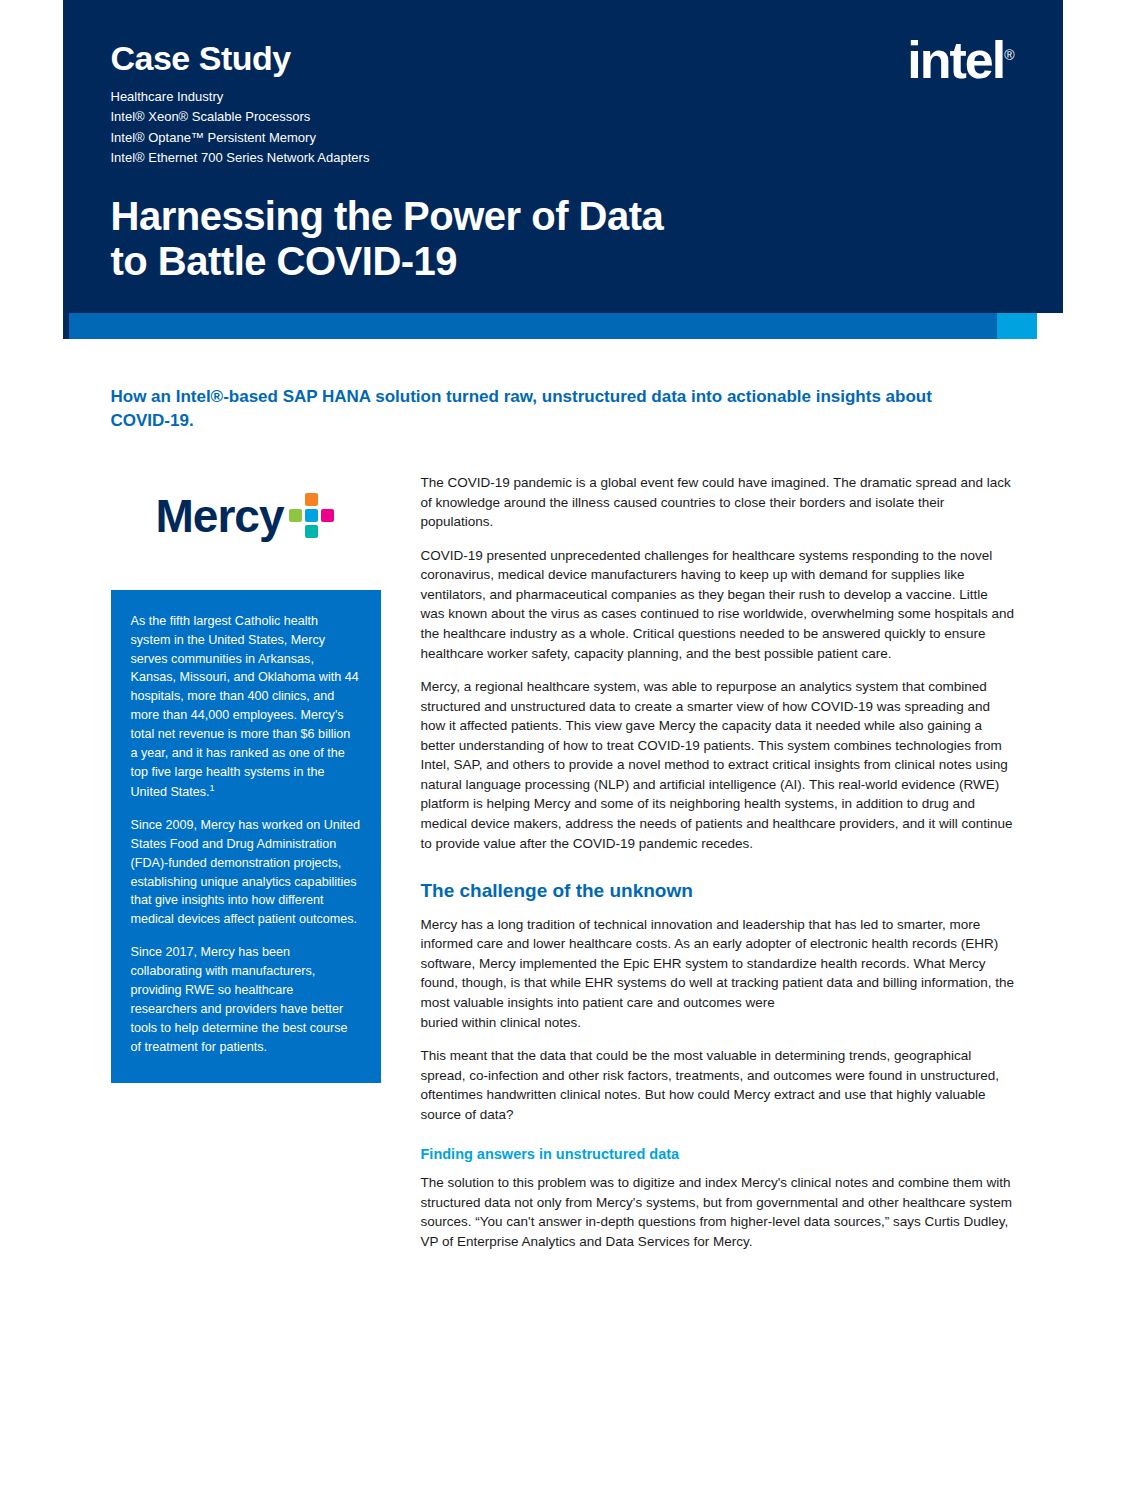intel®
Case Study
Healthcare Industry
Intel® Xeon® Scalable Processors
Intel® Optane™ Persistent Memory
Intel® Ethernet 700 Series Network Adapters
Harnessing the Power of Data
to Battle COVID-19
How an Intel®-based SAP HANA solution turned raw, unstructured data into actionable insights about COVID-19.
Mercy
As the fifth largest Catholic health system in the United States, Mercy serves communities in Arkansas, Kansas, Missouri, and Oklahoma with 44 hospitals, more than 400 clinics, and more than 44,000 employees. Mercy's total net revenue is more than $6 billion a year, and it has ranked as one of the top five large health systems in the United States.1
Since 2009, Mercy has worked on United States Food and Drug Administration (FDA)-funded demonstration projects, establishing unique analytics capabilities that give insights into how different medical devices affect patient outcomes.
Since 2017, Mercy has been collaborating with manufacturers, providing RWE so healthcare researchers and providers have better tools to help determine the best course of treatment for patients.
The COVID-19 pandemic is a global event few could have imagined. The dramatic spread and lack of knowledge around the illness caused countries to close their borders and isolate their populations.
COVID-19 presented unprecedented challenges for healthcare systems responding to the novel coronavirus, medical device manufacturers having to keep up with demand for supplies like ventilators, and pharmaceutical companies as they began their rush to develop a vaccine. Little was known about the virus as cases continued to rise worldwide, overwhelming some hospitals and the healthcare industry as a whole. Critical questions needed to be answered quickly to ensure healthcare worker safety, capacity planning, and the best possible patient care.
Mercy, a regional healthcare system, was able to repurpose an analytics system that combined structured and unstructured data to create a smarter view of how COVID-19 was spreading and how it affected patients. This view gave Mercy the capacity data it needed while also gaining a better understanding of how to treat COVID-19 patients. This system combines technologies from Intel, SAP, and others to provide a novel method to extract critical insights from clinical notes using natural language processing (NLP) and artificial intelligence (AI). This real-world evidence (RWE) platform is helping Mercy and some of its neighboring health systems, in addition to drug and medical device makers, address the needs of patients and healthcare providers, and it will continue to provide value after the COVID-19 pandemic recedes.
The challenge of the unknown
Mercy has a long tradition of technical innovation and leadership that has led to smarter, more informed care and lower healthcare costs. As an early adopter of electronic health records (EHR) software, Mercy implemented the Epic EHR system to standardize health records. What Mercy found, though, is that while EHR systems do well at tracking patient data and billing information, the most valuable insights into patient care and outcomes were
buried within clinical notes.
This meant that the data that could be the most valuable in determining trends, geographical spread, co-infection and other risk factors, treatments, and outcomes were found in unstructured, oftentimes handwritten clinical notes. But how could Mercy extract and use that highly valuable source of data?
Finding answers in unstructured data
The solution to this problem was to digitize and index Mercy's clinical notes and combine them with structured data not only from Mercy's systems, but from governmental and other healthcare system sources. “You can't answer in-depth questions from higher-level data sources,” says Curtis Dudley, VP of Enterprise Analytics and Data Services for Mercy.